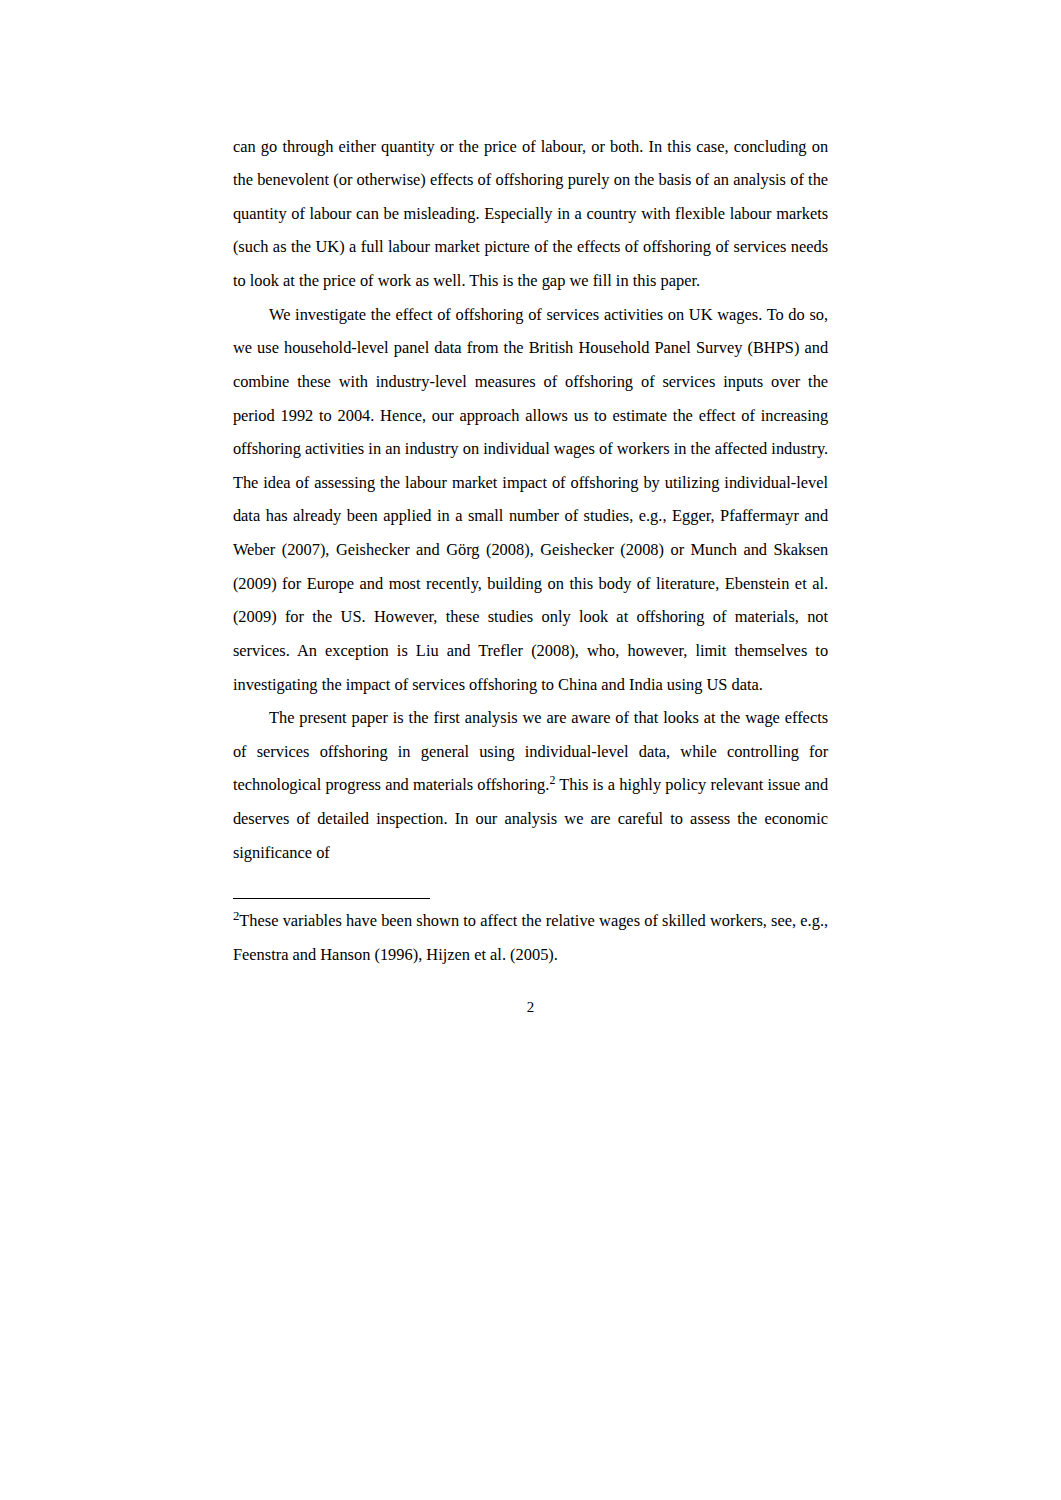can go through either quantity or the price of labour, or both. In this case, concluding on the benevolent (or otherwise) effects of offshoring purely on the basis of an analysis of the quantity of labour can be misleading. Especially in a country with flexible labour markets (such as the UK) a full labour market picture of the effects of offshoring of services needs to look at the price of work as well. This is the gap we fill in this paper.
We investigate the effect of offshoring of services activities on UK wages. To do so, we use household-level panel data from the British Household Panel Survey (BHPS) and combine these with industry-level measures of offshoring of services inputs over the period 1992 to 2004. Hence, our approach allows us to estimate the effect of increasing offshoring activities in an industry on individual wages of workers in the affected industry. The idea of assessing the labour market impact of offshoring by utilizing individual-level data has already been applied in a small number of studies, e.g., Egger, Pfaffermayr and Weber (2007), Geishecker and Görg (2008), Geishecker (2008) or Munch and Skaksen (2009) for Europe and most recently, building on this body of literature, Ebenstein et al. (2009) for the US. However, these studies only look at offshoring of materials, not services. An exception is Liu and Trefler (2008), who, however, limit themselves to investigating the impact of services offshoring to China and India using US data.
The present paper is the first analysis we are aware of that looks at the wage effects of services offshoring in general using individual-level data, while controlling for technological progress and materials offshoring.2 This is a highly policy relevant issue and deserves of detailed inspection. In our analysis we are careful to assess the economic significance of
2These variables have been shown to affect the relative wages of skilled workers, see, e.g., Feenstra and Hanson (1996), Hijzen et al. (2005).
2